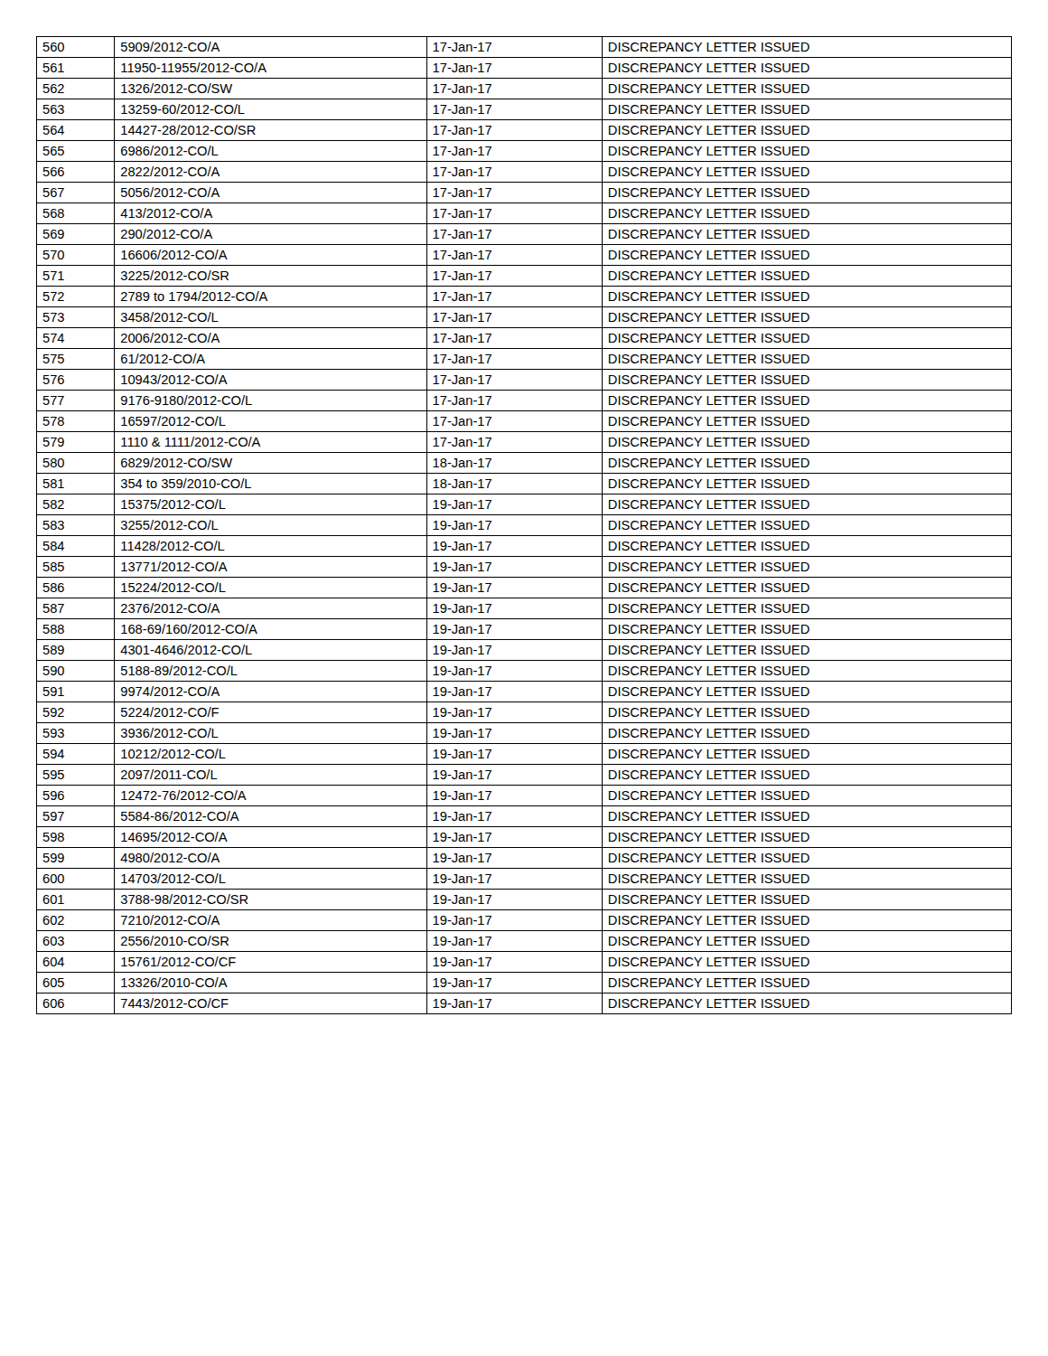| 560 | 5909/2012-CO/A | 17-Jan-17 | DISCREPANCY LETTER ISSUED |
| 561 | 11950-11955/2012-CO/A | 17-Jan-17 | DISCREPANCY LETTER ISSUED |
| 562 | 1326/2012-CO/SW | 17-Jan-17 | DISCREPANCY LETTER ISSUED |
| 563 | 13259-60/2012-CO/L | 17-Jan-17 | DISCREPANCY LETTER ISSUED |
| 564 | 14427-28/2012-CO/SR | 17-Jan-17 | DISCREPANCY LETTER ISSUED |
| 565 | 6986/2012-CO/L | 17-Jan-17 | DISCREPANCY LETTER ISSUED |
| 566 | 2822/2012-CO/A | 17-Jan-17 | DISCREPANCY LETTER ISSUED |
| 567 | 5056/2012-CO/A | 17-Jan-17 | DISCREPANCY LETTER ISSUED |
| 568 | 413/2012-CO/A | 17-Jan-17 | DISCREPANCY LETTER ISSUED |
| 569 | 290/2012-CO/A | 17-Jan-17 | DISCREPANCY LETTER ISSUED |
| 570 | 16606/2012-CO/A | 17-Jan-17 | DISCREPANCY LETTER ISSUED |
| 571 | 3225/2012-CO/SR | 17-Jan-17 | DISCREPANCY LETTER ISSUED |
| 572 | 2789 to 1794/2012-CO/A | 17-Jan-17 | DISCREPANCY LETTER ISSUED |
| 573 | 3458/2012-CO/L | 17-Jan-17 | DISCREPANCY LETTER ISSUED |
| 574 | 2006/2012-CO/A | 17-Jan-17 | DISCREPANCY LETTER ISSUED |
| 575 | 61/2012-CO/A | 17-Jan-17 | DISCREPANCY LETTER ISSUED |
| 576 | 10943/2012-CO/A | 17-Jan-17 | DISCREPANCY LETTER ISSUED |
| 577 | 9176-9180/2012-CO/L | 17-Jan-17 | DISCREPANCY LETTER ISSUED |
| 578 | 16597/2012-CO/L | 17-Jan-17 | DISCREPANCY LETTER ISSUED |
| 579 | 1110 & 1111/2012-CO/A | 17-Jan-17 | DISCREPANCY LETTER ISSUED |
| 580 | 6829/2012-CO/SW | 18-Jan-17 | DISCREPANCY LETTER ISSUED |
| 581 | 354 to 359/2010-CO/L | 18-Jan-17 | DISCREPANCY LETTER ISSUED |
| 582 | 15375/2012-CO/L | 19-Jan-17 | DISCREPANCY LETTER ISSUED |
| 583 | 3255/2012-CO/L | 19-Jan-17 | DISCREPANCY LETTER ISSUED |
| 584 | 11428/2012-CO/L | 19-Jan-17 | DISCREPANCY LETTER ISSUED |
| 585 | 13771/2012-CO/A | 19-Jan-17 | DISCREPANCY LETTER ISSUED |
| 586 | 15224/2012-CO/L | 19-Jan-17 | DISCREPANCY LETTER ISSUED |
| 587 | 2376/2012-CO/A | 19-Jan-17 | DISCREPANCY LETTER ISSUED |
| 588 | 168-69/160/2012-CO/A | 19-Jan-17 | DISCREPANCY LETTER ISSUED |
| 589 | 4301-4646/2012-CO/L | 19-Jan-17 | DISCREPANCY LETTER ISSUED |
| 590 | 5188-89/2012-CO/L | 19-Jan-17 | DISCREPANCY LETTER ISSUED |
| 591 | 9974/2012-CO/A | 19-Jan-17 | DISCREPANCY LETTER ISSUED |
| 592 | 5224/2012-CO/F | 19-Jan-17 | DISCREPANCY LETTER ISSUED |
| 593 | 3936/2012-CO/L | 19-Jan-17 | DISCREPANCY LETTER ISSUED |
| 594 | 10212/2012-CO/L | 19-Jan-17 | DISCREPANCY LETTER ISSUED |
| 595 | 2097/2011-CO/L | 19-Jan-17 | DISCREPANCY LETTER ISSUED |
| 596 | 12472-76/2012-CO/A | 19-Jan-17 | DISCREPANCY LETTER ISSUED |
| 597 | 5584-86/2012-CO/A | 19-Jan-17 | DISCREPANCY LETTER ISSUED |
| 598 | 14695/2012-CO/A | 19-Jan-17 | DISCREPANCY LETTER ISSUED |
| 599 | 4980/2012-CO/A | 19-Jan-17 | DISCREPANCY LETTER ISSUED |
| 600 | 14703/2012-CO/L | 19-Jan-17 | DISCREPANCY LETTER ISSUED |
| 601 | 3788-98/2012-CO/SR | 19-Jan-17 | DISCREPANCY LETTER ISSUED |
| 602 | 7210/2012-CO/A | 19-Jan-17 | DISCREPANCY LETTER ISSUED |
| 603 | 2556/2010-CO/SR | 19-Jan-17 | DISCREPANCY LETTER ISSUED |
| 604 | 15761/2012-CO/CF | 19-Jan-17 | DISCREPANCY LETTER ISSUED |
| 605 | 13326/2010-CO/A | 19-Jan-17 | DISCREPANCY LETTER ISSUED |
| 606 | 7443/2012-CO/CF | 19-Jan-17 | DISCREPANCY LETTER ISSUED |